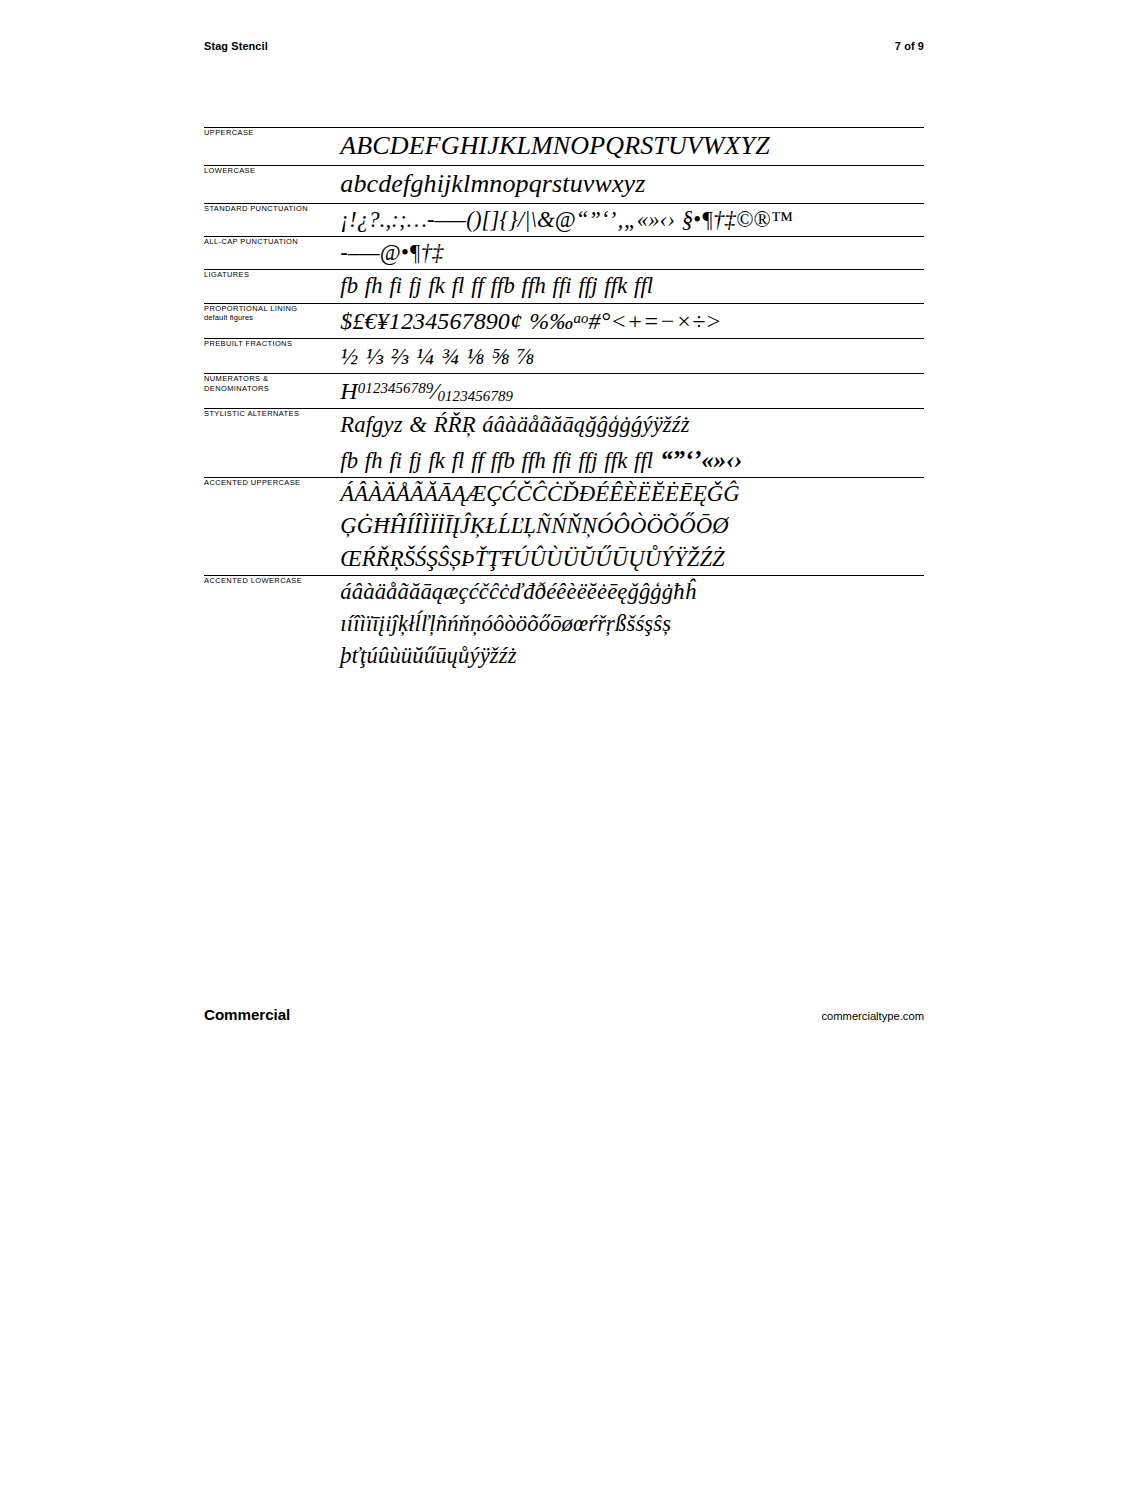Stag Stencil
7 of 9
| Uppercase | ABCDEFGHIJKLMNOPQRSTUVWXYZ |
| Lowercase | abcdefghijklmnopqrstuvwxyz |
| Standard punctuation | ¡!¿?.,:;…-–—()[]{}//\&@“”‘’‚„«»‹› §•¶†‡©®™ |
| All-cap punctuation | -–—@•¶†‡ |
| Ligatures | fb fh fi fj fk fl ff ffb ffh ffi ffj ffk ffl |
| Proportional lining default figures | $£€¥1234567890¢ %‰ a o #°<+=−×÷> |
| Prebuilt fractions | ½ ⅓ ⅔ ¼ ¾ ⅛ ⅝ ⅞ |
| Numerators & denominators | H 0123456789 ⁄ 0123456789 |
| Stylistic alternates | Rafgyz & ŔŘŖ áâàäåãăāąǧĝģġǵýÿžźż fb fh fi fj fk fl ff ffb ffh ffi ffj ffk ffl “”‘’«»‹› |
| Accented uppercase | ÁÂÀÄÅÃĂĀĄÆÇĆČĈĊĎĐÉÊÈËĔĖĒĘǦĜ ĢĠĦĤÍÎÌÏİĪĮĴĶŁĹĽĻÑŃŇŅÓÔÒÖÕŐŌØ ŒŔŘŖŠŚŞŜȘÞŤŢŦÚÛÙÜŬŰŪŲŮÝŸŽŹŻ |
| Accented lowercase | áâàäåãăāąæçćčĉċďđðéêèëĕėēęǧĝģġħĥ ıíîìïīįiĵķłĺľļñńňņóôòöõőōøœŕřŗßšśşŝș þťţúûùüŭűūųůýÿžźż |
Commercial
commercialtype.com